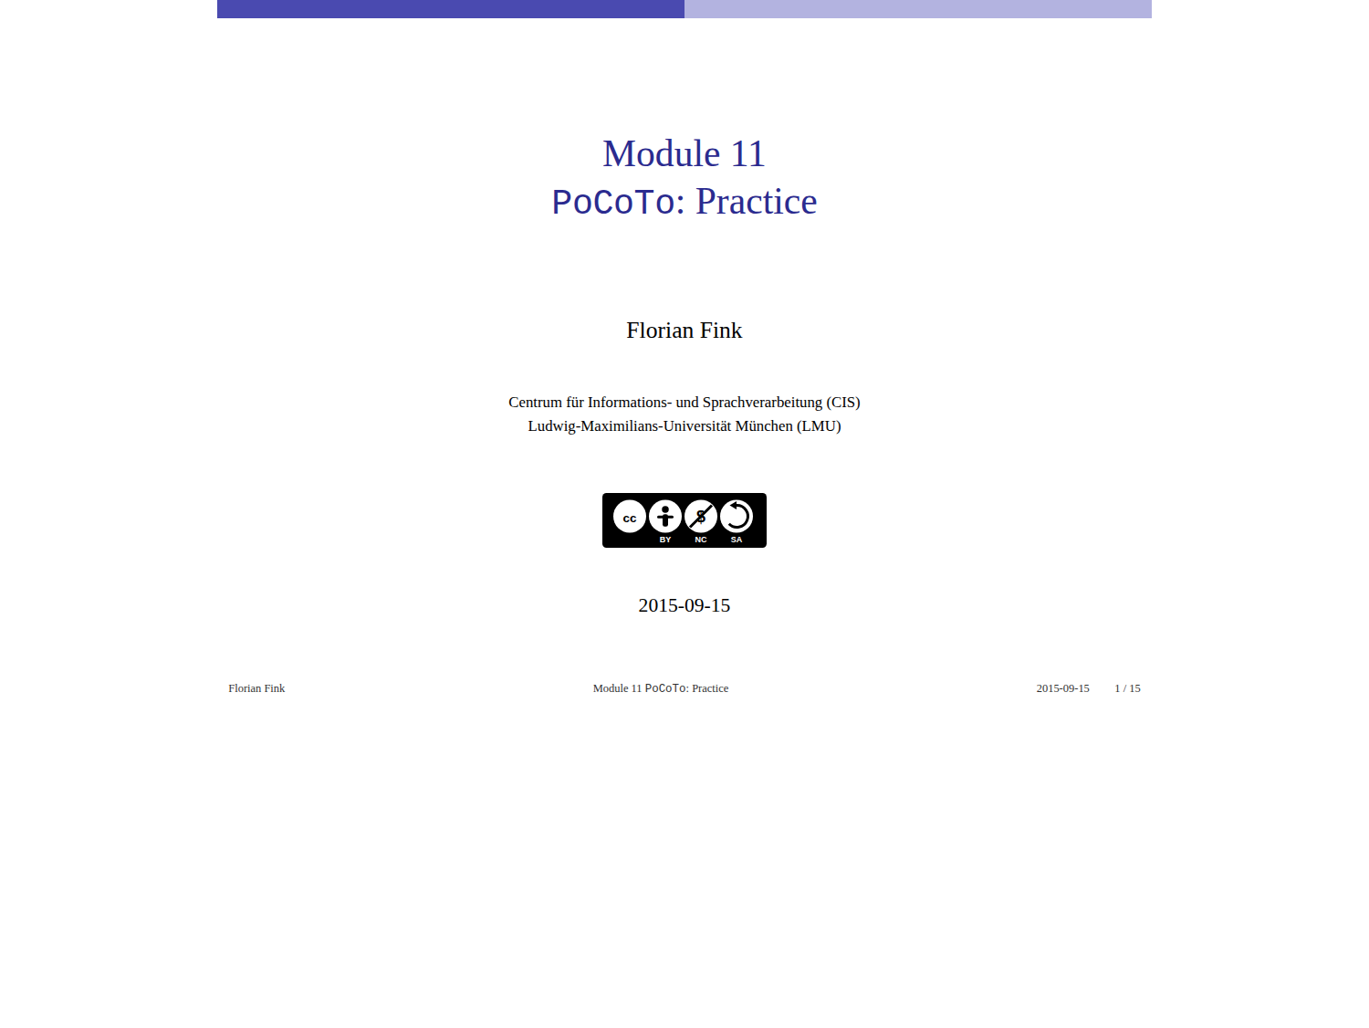Module 11
PoCoTo: Practice
Florian Fink
Centrum für Informations- und Sprachverarbeitung (CIS)
Ludwig-Maximilians-Universität München (LMU)
cc $ BY NC SA
2015-09-15
Florian Fink
Module 11 PoCoTo: Practice
2015-09-151 / 15